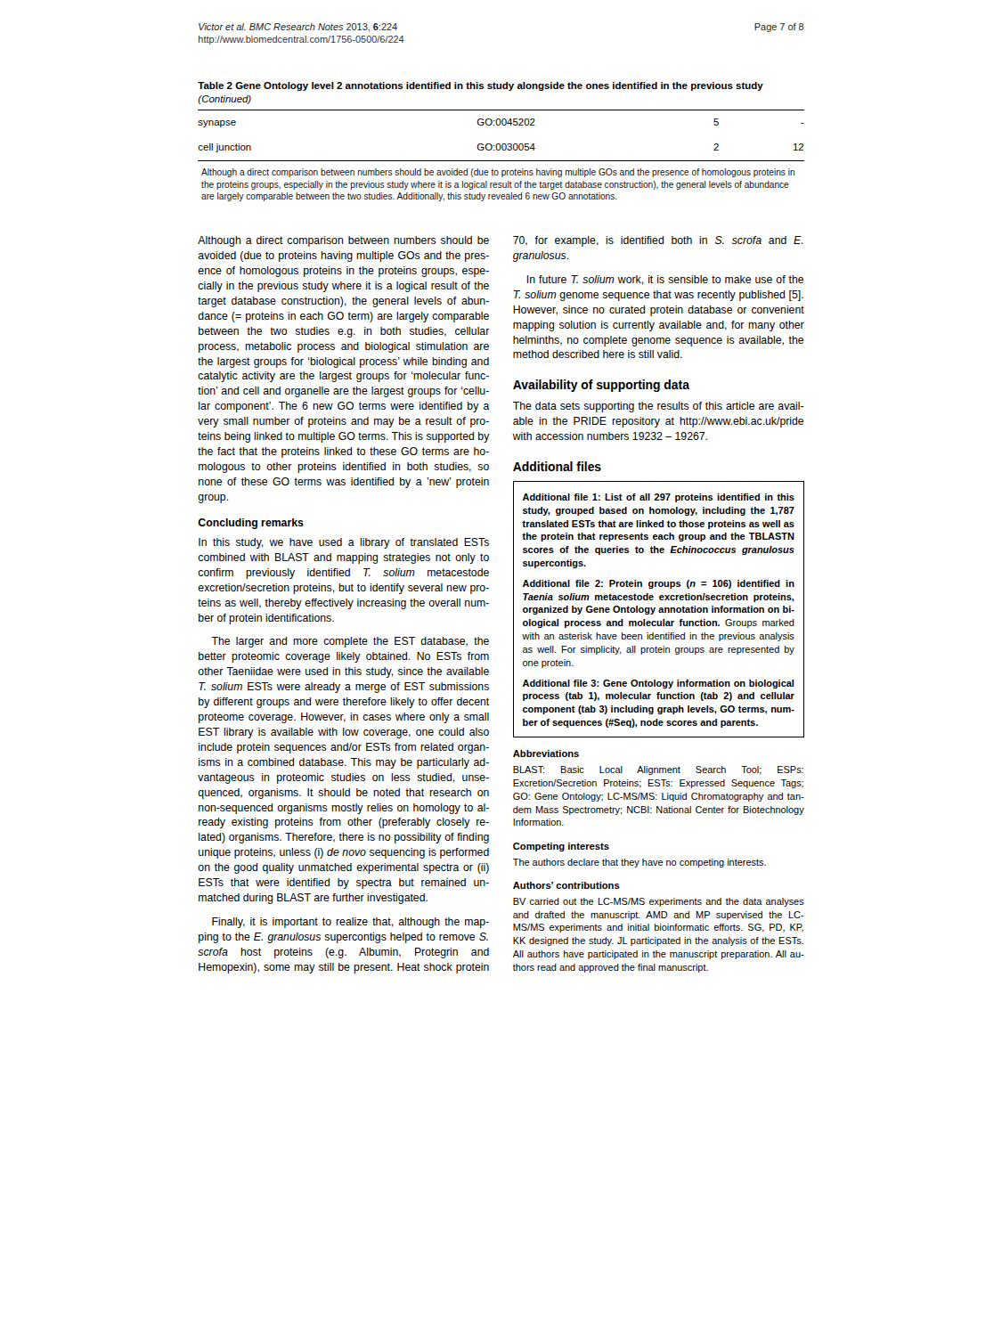Victor et al. BMC Research Notes 2013, 6:224
http://www.biomedcentral.com/1756-0500/6/224
Page 7 of 8
Table 2 Gene Ontology level 2 annotations identified in this study alongside the ones identified in the previous study (Continued)
| synapse | GO:0045202 | 5 | - |
| cell junction | GO:0030054 | 2 | 12 |
Although a direct comparison between numbers should be avoided (due to proteins having multiple GOs and the presence of homologous proteins in the proteins groups, especially in the previous study where it is a logical result of the target database construction), the general levels of abundance are largely comparable between the two studies. Additionally, this study revealed 6 new GO annotations.
Although a direct comparison between numbers should be avoided (due to proteins having multiple GOs and the presence of homologous proteins in the proteins groups, especially in the previous study where it is a logical result of the target database construction), the general levels of abundance (= proteins in each GO term) are largely comparable between the two studies e.g. in both studies, cellular process, metabolic process and biological stimulation are the largest groups for ‘biological process’ while binding and catalytic activity are the largest groups for ‘molecular function’ and cell and organelle are the largest groups for ‘cellular component’. The 6 new GO terms were identified by a very small number of proteins and may be a result of proteins being linked to multiple GO terms. This is supported by the fact that the proteins linked to these GO terms are homologous to other proteins identified in both studies, so none of these GO terms was identified by a ’new’ protein group.
Concluding remarks
In this study, we have used a library of translated ESTs combined with BLAST and mapping strategies not only to confirm previously identified T. solium metacestode excretion/secretion proteins, but to identify several new proteins as well, thereby effectively increasing the overall number of protein identifications.
The larger and more complete the EST database, the better proteomic coverage likely obtained. No ESTs from other Taeniidae were used in this study, since the available T. solium ESTs were already a merge of EST submissions by different groups and were therefore likely to offer decent proteome coverage. However, in cases where only a small EST library is available with low coverage, one could also include protein sequences and/or ESTs from related organisms in a combined database. This may be particularly advantageous in proteomic studies on less studied, unsequenced, organisms. It should be noted that research on non-sequenced organisms mostly relies on homology to already existing proteins from other (preferably closely related) organisms. Therefore, there is no possibility of finding unique proteins, unless (i) de novo sequencing is performed on the good quality unmatched experimental spectra or (ii) ESTs that were identified by spectra but remained unmatched during BLAST are further investigated.
Finally, it is important to realize that, although the mapping to the E. granulosus supercontigs helped to remove S. scrofa host proteins (e.g. Albumin, Protegrin and Hemopexin), some may still be present. Heat shock protein 70, for example, is identified both in S. scrofa and E. granulosus.
In future T. solium work, it is sensible to make use of the T. solium genome sequence that was recently published [5]. However, since no curated protein database or convenient mapping solution is currently available and, for many other helminths, no complete genome sequence is available, the method described here is still valid.
Availability of supporting data
The data sets supporting the results of this article are available in the PRIDE repository at http://www.ebi.ac.uk/pride with accession numbers 19232 – 19267.
Additional files
Additional file 1: List of all 297 proteins identified in this study, grouped based on homology, including the 1,787 translated ESTs that are linked to those proteins as well as the protein that represents each group and the TBLASTN scores of the queries to the Echinococcus granulosus supercontigs.
Additional file 2: Protein groups (n = 106) identified in Taenia solium metacestode excretion/secretion proteins, organized by Gene Ontology annotation information on biological process and molecular function. Groups marked with an asterisk have been identified in the previous analysis as well. For simplicity, all protein groups are represented by one protein.
Additional file 3: Gene Ontology information on biological process (tab 1), molecular function (tab 2) and cellular component (tab 3) including graph levels, GO terms, number of sequences (#Seq), node scores and parents.
Abbreviations
BLAST: Basic Local Alignment Search Tool; ESPs: Excretion/Secretion Proteins; ESTs: Expressed Sequence Tags; GO: Gene Ontology; LC-MS/MS: Liquid Chromatography and tandem Mass Spectrometry; NCBI: National Center for Biotechnology Information.
Competing interests
The authors declare that they have no competing interests.
Authors’ contributions
BV carried out the LC-MS/MS experiments and the data analyses and drafted the manuscript. AMD and MP supervised the LC-MS/MS experiments and initial bioinformatic efforts. SG, PD, KP, KK designed the study. JL participated in the analysis of the ESTs. All authors have participated in the manuscript preparation. All authors read and approved the final manuscript.